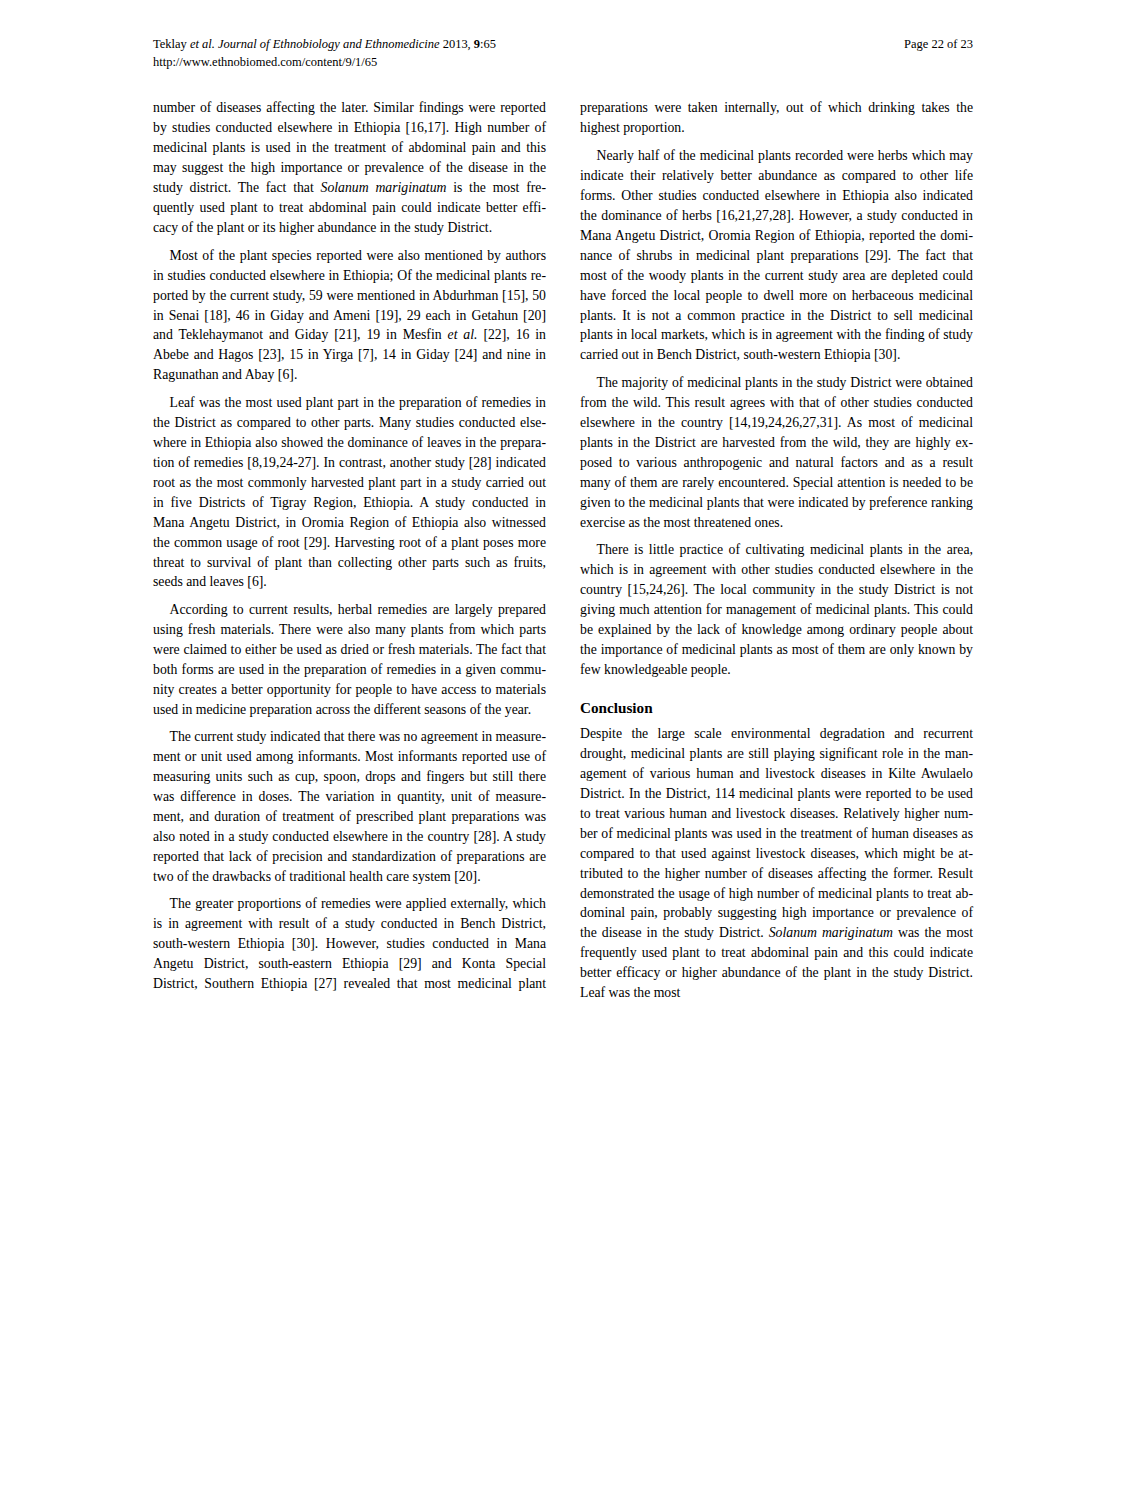Teklay et al. Journal of Ethnobiology and Ethnomedicine 2013, 9:65 http://www.ethnobiomed.com/content/9/1/65
Page 22 of 23
number of diseases affecting the later. Similar findings were reported by studies conducted elsewhere in Ethiopia [16,17]. High number of medicinal plants is used in the treatment of abdominal pain and this may suggest the high importance or prevalence of the disease in the study district. The fact that Solanum mariginatum is the most frequently used plant to treat abdominal pain could indicate better efficacy of the plant or its higher abundance in the study District.
Most of the plant species reported were also mentioned by authors in studies conducted elsewhere in Ethiopia; Of the medicinal plants reported by the current study, 59 were mentioned in Abdurhman [15], 50 in Senai [18], 46 in Giday and Ameni [19], 29 each in Getahun [20] and Teklehaymanot and Giday [21], 19 in Mesfin et al. [22], 16 in Abebe and Hagos [23], 15 in Yirga [7], 14 in Giday [24] and nine in Ragunathan and Abay [6].
Leaf was the most used plant part in the preparation of remedies in the District as compared to other parts. Many studies conducted elsewhere in Ethiopia also showed the dominance of leaves in the preparation of remedies [8,19,24-27]. In contrast, another study [28] indicated root as the most commonly harvested plant part in a study carried out in five Districts of Tigray Region, Ethiopia. A study conducted in Mana Angetu District, in Oromia Region of Ethiopia also witnessed the common usage of root [29]. Harvesting root of a plant poses more threat to survival of plant than collecting other parts such as fruits, seeds and leaves [6].
According to current results, herbal remedies are largely prepared using fresh materials. There were also many plants from which parts were claimed to either be used as dried or fresh materials. The fact that both forms are used in the preparation of remedies in a given community creates a better opportunity for people to have access to materials used in medicine preparation across the different seasons of the year.
The current study indicated that there was no agreement in measurement or unit used among informants. Most informants reported use of measuring units such as cup, spoon, drops and fingers but still there was difference in doses. The variation in quantity, unit of measurement, and duration of treatment of prescribed plant preparations was also noted in a study conducted elsewhere in the country [28]. A study reported that lack of precision and standardization of preparations are two of the drawbacks of traditional health care system [20].
The greater proportions of remedies were applied externally, which is in agreement with result of a study conducted in Bench District, south-western Ethiopia [30]. However, studies conducted in Mana Angetu District, south-eastern Ethiopia [29] and Konta Special District, Southern Ethiopia [27] revealed that most medicinal plant preparations were taken internally, out of which drinking takes the highest proportion.
Nearly half of the medicinal plants recorded were herbs which may indicate their relatively better abundance as compared to other life forms. Other studies conducted elsewhere in Ethiopia also indicated the dominance of herbs [16,21,27,28]. However, a study conducted in Mana Angetu District, Oromia Region of Ethiopia, reported the dominance of shrubs in medicinal plant preparations [29]. The fact that most of the woody plants in the current study area are depleted could have forced the local people to dwell more on herbaceous medicinal plants. It is not a common practice in the District to sell medicinal plants in local markets, which is in agreement with the finding of study carried out in Bench District, south-western Ethiopia [30].
The majority of medicinal plants in the study District were obtained from the wild. This result agrees with that of other studies conducted elsewhere in the country [14,19,24,26,27,31]. As most of medicinal plants in the District are harvested from the wild, they are highly exposed to various anthropogenic and natural factors and as a result many of them are rarely encountered. Special attention is needed to be given to the medicinal plants that were indicated by preference ranking exercise as the most threatened ones.
There is little practice of cultivating medicinal plants in the area, which is in agreement with other studies conducted elsewhere in the country [15,24,26]. The local community in the study District is not giving much attention for management of medicinal plants. This could be explained by the lack of knowledge among ordinary people about the importance of medicinal plants as most of them are only known by few knowledgeable people.
Conclusion
Despite the large scale environmental degradation and recurrent drought, medicinal plants are still playing significant role in the management of various human and livestock diseases in Kilte Awulaelo District. In the District, 114 medicinal plants were reported to be used to treat various human and livestock diseases. Relatively higher number of medicinal plants was used in the treatment of human diseases as compared to that used against livestock diseases, which might be attributed to the higher number of diseases affecting the former. Result demonstrated the usage of high number of medicinal plants to treat abdominal pain, probably suggesting high importance or prevalence of the disease in the study District. Solanum mariginatum was the most frequently used plant to treat abdominal pain and this could indicate better efficacy or higher abundance of the plant in the study District. Leaf was the most